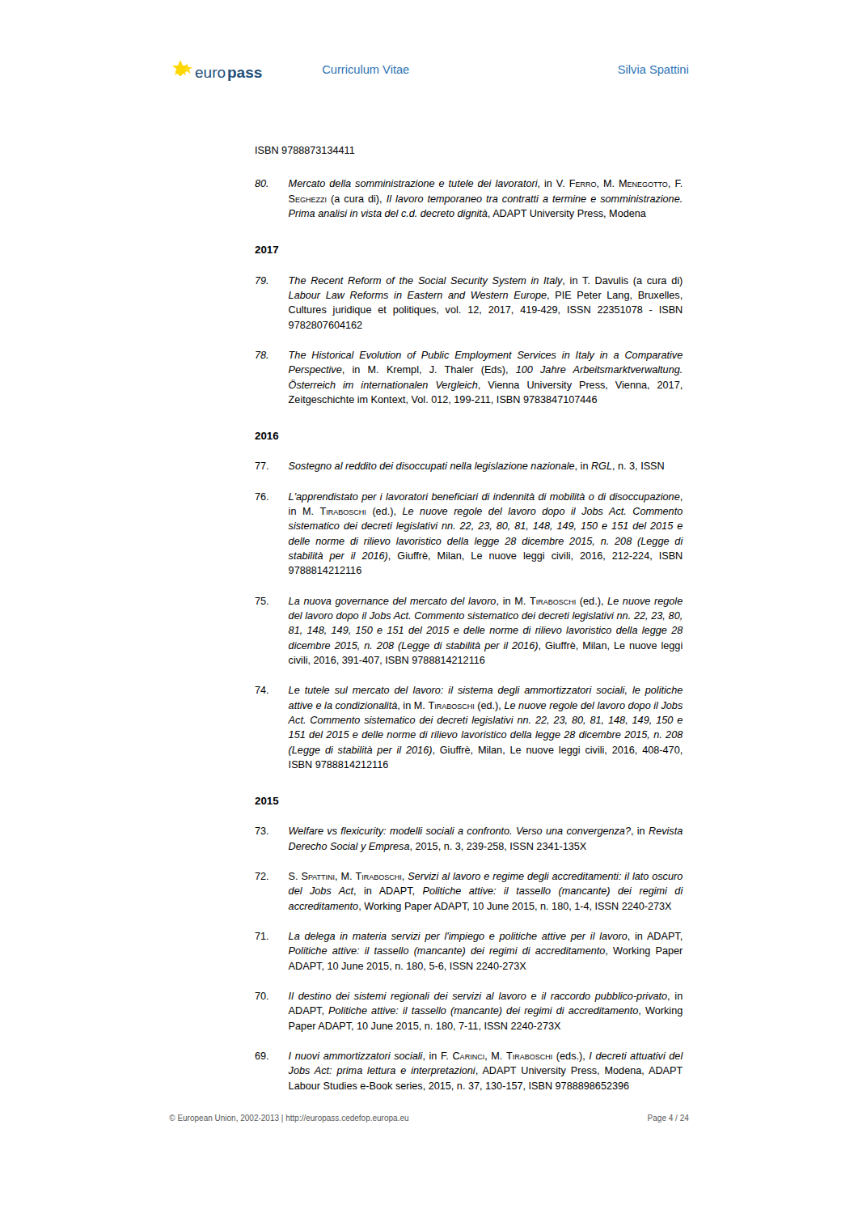euro pass
Curriculum Vitae Silvia Spattini
ISBN 9788873134411
80.
Mercato della somministrazione e tutele dei lavoratori, in V. Ferro, M. Menegotto, F. Seghezzi (a cura di), Il lavoro temporaneo tra contratti a termine e somministrazione. Prima analisi in vista del c.d. decreto dignità, ADAPT University Press, Modena
2017
79.
The Recent Reform of the Social Security System in Italy, in T. Davulis (a cura di) Labour Law Reforms in Eastern and Western Europe, PIE Peter Lang, Bruxelles, Cultures juridique et politiques, vol. 12, 2017, 419-429, ISSN 22351078 - ISBN 9782807604162
78.
The Historical Evolution of Public Employment Services in Italy in a Comparative Perspective, in M. Krempl, J. Thaler (Eds), 100 Jahre Arbeitsmarktverwaltung. Österreich im internationalen Vergleich, Vienna University Press, Vienna, 2017, Zeitgeschichte im Kontext, Vol. 012, 199-211, ISBN 9783847107446
2016
77.
Sostegno al reddito dei disoccupati nella legislazione nazionale, in RGL, n. 3, ISSN
76.
L'apprendistato per i lavoratori beneficiari di indennità di mobilità o di disoccupazione, in M. Tiraboschi (ed.), Le nuove regole del lavoro dopo il Jobs Act. Commento sistematico dei decreti legislativi nn. 22, 23, 80, 81, 148, 149, 150 e 151 del 2015 e delle norme di rilievo lavoristico della legge 28 dicembre 2015, n. 208 (Legge di stabilità per il 2016), Giuffrè, Milan, Le nuove leggi civili, 2016, 212-224, ISBN 9788814212116
75.
La nuova governance del mercato del lavoro, in M. Tiraboschi (ed.), Le nuove regole del lavoro dopo il Jobs Act. Commento sistematico dei decreti legislativi nn. 22, 23, 80, 81, 148, 149, 150 e 151 del 2015 e delle norme di rilievo lavoristico della legge 28 dicembre 2015, n. 208 (Legge di stabilità per il 2016), Giuffrè, Milan, Le nuove leggi civili, 2016, 391-407, ISBN 9788814212116
74.
Le tutele sul mercato del lavoro: il sistema degli ammortizzatori sociali, le politiche attive e la condizionalità, in M. Tiraboschi (ed.), Le nuove regole del lavoro dopo il Jobs Act. Commento sistematico dei decreti legislativi nn. 22, 23, 80, 81, 148, 149, 150 e 151 del 2015 e delle norme di rilievo lavoristico della legge 28 dicembre 2015, n. 208 (Legge di stabilità per il 2016), Giuffrè, Milan, Le nuove leggi civili, 2016, 408-470, ISBN 9788814212116
2015
73.
Welfare vs flexicurity: modelli sociali a confronto. Verso una convergenza?, in Revista Derecho Social y Empresa, 2015, n. 3, 239-258, ISSN 2341-135X
72.
S. Spattini, M. Tiraboschi, Servizi al lavoro e regime degli accreditamenti: il lato oscuro del Jobs Act, in ADAPT, Politiche attive: il tassello (mancante) dei regimi di accreditamento, Working Paper ADAPT, 10 June 2015, n. 180, 1-4, ISSN 2240-273X
71.
La delega in materia servizi per l'impiego e politiche attive per il lavoro, in ADAPT, Politiche attive: il tassello (mancante) dei regimi di accreditamento, Working Paper ADAPT, 10 June 2015, n. 180, 5-6, ISSN 2240-273X
70.
Il destino dei sistemi regionali dei servizi al lavoro e il raccordo pubblico-privato, in ADAPT, Politiche attive: il tassello (mancante) dei regimi di accreditamento, Working Paper ADAPT, 10 June 2015, n. 180, 7-11, ISSN 2240-273X
69.
I nuovi ammortizzatori sociali, in F. Carinci, M. Tiraboschi (eds.), I decreti attuativi del Jobs Act: prima lettura e interpretazioni, ADAPT University Press, Modena, ADAPT Labour Studies e-Book series, 2015, n. 37, 130-157, ISBN 9788898652396
© European Union, 2002-2013 | http://europass.cedefop.europa.eu Page 4 / 24